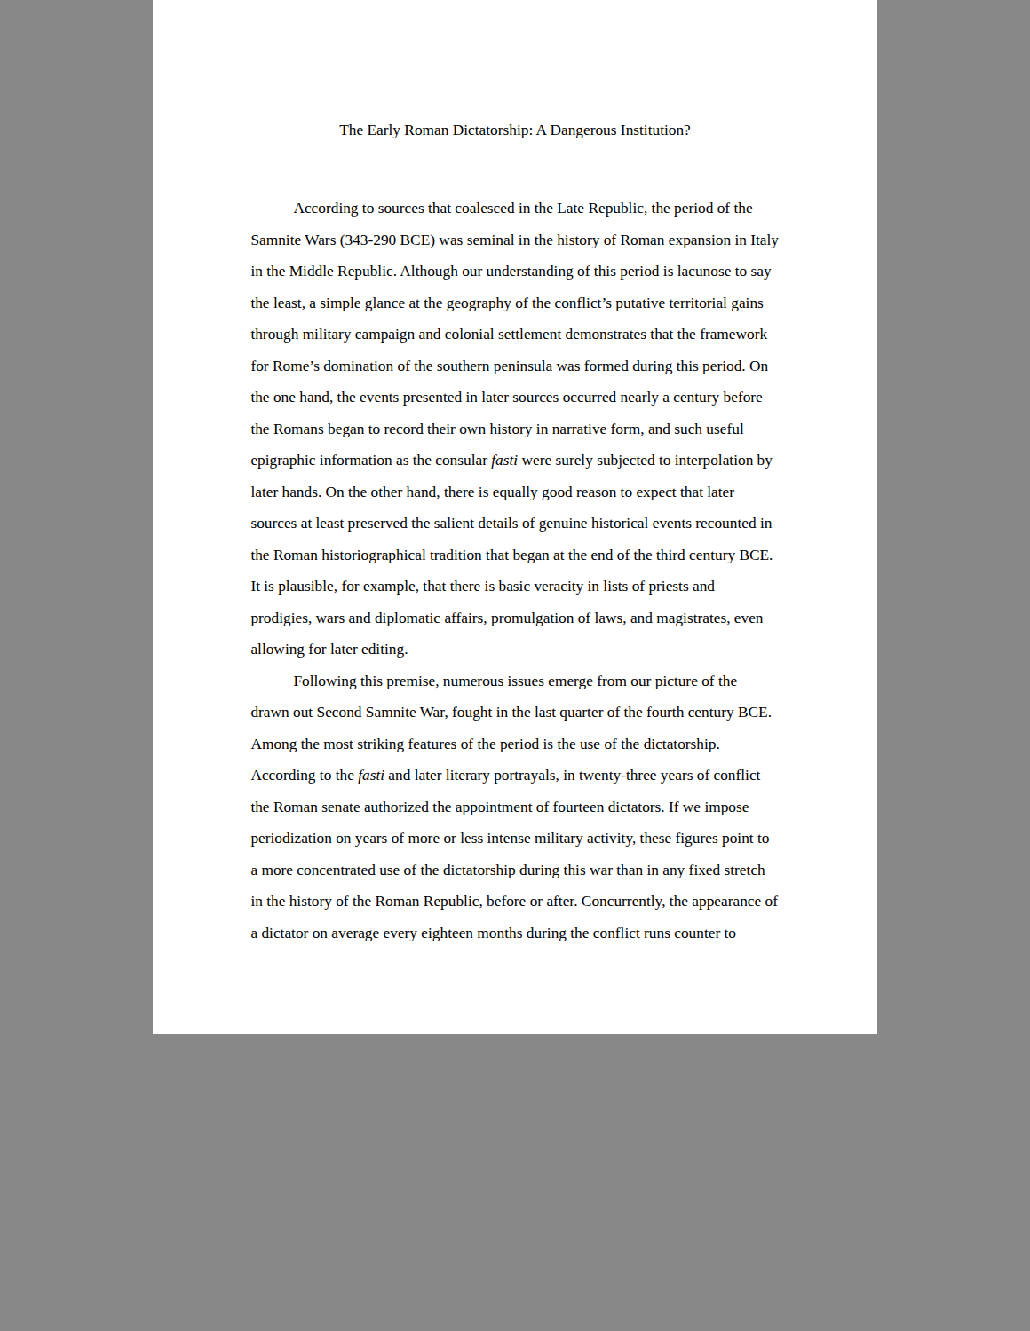The Early Roman Dictatorship: A Dangerous Institution?
According to sources that coalesced in the Late Republic, the period of the Samnite Wars (343-290 BCE) was seminal in the history of Roman expansion in Italy in the Middle Republic. Although our understanding of this period is lacunose to say the least, a simple glance at the geography of the conflict’s putative territorial gains through military campaign and colonial settlement demonstrates that the framework for Rome’s domination of the southern peninsula was formed during this period. On the one hand, the events presented in later sources occurred nearly a century before the Romans began to record their own history in narrative form, and such useful epigraphic information as the consular fasti were surely subjected to interpolation by later hands. On the other hand, there is equally good reason to expect that later sources at least preserved the salient details of genuine historical events recounted in the Roman historiographical tradition that began at the end of the third century BCE. It is plausible, for example, that there is basic veracity in lists of priests and prodigies, wars and diplomatic affairs, promulgation of laws, and magistrates, even allowing for later editing.
Following this premise, numerous issues emerge from our picture of the drawn out Second Samnite War, fought in the last quarter of the fourth century BCE. Among the most striking features of the period is the use of the dictatorship. According to the fasti and later literary portrayals, in twenty-three years of conflict the Roman senate authorized the appointment of fourteen dictators. If we impose periodization on years of more or less intense military activity, these figures point to a more concentrated use of the dictatorship during this war than in any fixed stretch in the history of the Roman Republic, before or after. Concurrently, the appearance of a dictator on average every eighteen months during the conflict runs counter to